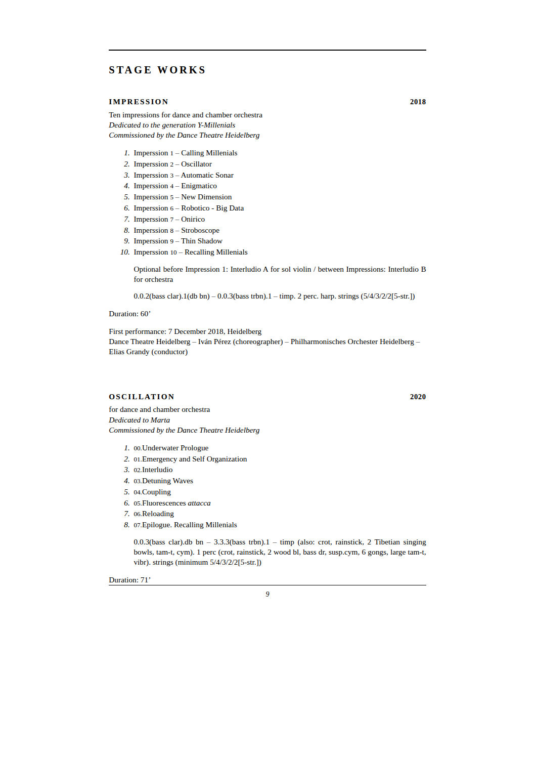Stage Works
Impression
2018
Ten impressions for dance and chamber orchestra
Dedicated to the generation Y-Millenials
Commissioned by the Dance Theatre Heidelberg
Imperssion 1 – Calling Millenials
Imperssion 2 – Oscillator
Imperssion 3 – Automatic Sonar
Imperssion 4 – Enigmatico
Imperssion 5 – New Dimension
Imperssion 6 – Robotico - Big Data
Imperssion 7 – Onirico
Imperssion 8 – Stroboscope
Imperssion 9 – Thin Shadow
Imperssion 10 – Recalling Millenials
Optional before Impression 1: Interludio A for sol violin / between Impressions: Interludio B for orchestra
0.0.2(bass clar).1(db bn) – 0.0.3(bass trbn).1 – timp. 2 perc. harp. strings (5/4/3/2/2[5-str.])
Duration: 60’
First performance: 7 December 2018, Heidelberg
Dance Theatre Heidelberg – Iván Pérez (choreographer) – Philharmonisches Orchester Heidelberg – Elias Grandy (conductor)
Oscillation
2020
for dance and chamber orchestra
Dedicated to Marta
Commissioned by the Dance Theatre Heidelberg
00. Underwater Prologue
01. Emergency and Self Organization
02. Interludio
03. Detuning Waves
04. Coupling
05. Fluorescences attacca
06. Reloading
07. Epilogue. Recalling Millenials
0.0.3(bass clar).db bn – 3.3.3(bass trbn).1 – timp (also: crot, rainstick, 2 Tibetian singing bowls, tam-t, cym). 1 perc (crot, rainstick, 2 wood bl, bass dr, susp.cym, 6 gongs, large tam-t, vibr). strings (minimum 5/4/3/2/2[5-str.])
Duration: 71’
9